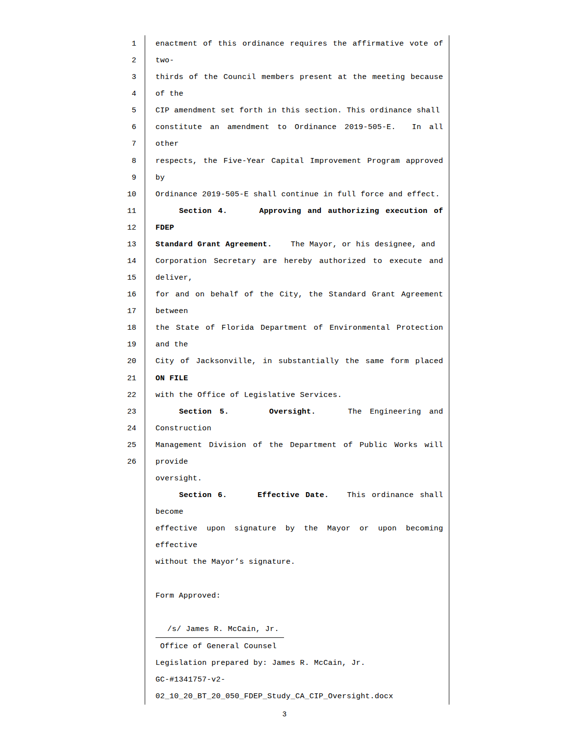1
2
3
4
5
6
7
8
9
10
11
12
13
14
15
16
17
18
19
20
21
22
23
24
25
26
enactment of this ordinance requires the affirmative vote of two-
thirds of the Council members present at the meeting because of the
CIP amendment set forth in this section. This ordinance shall
constitute an amendment to Ordinance 2019-505-E. In all other
respects, the Five-Year Capital Improvement Program approved by
Ordinance 2019-505-E shall continue in full force and effect.
Section 4. Approving and authorizing execution of FDEP
Standard Grant Agreement. The Mayor, or his designee, and
Corporation Secretary are hereby authorized to execute and deliver,
for and on behalf of the City, the Standard Grant Agreement between
the State of Florida Department of Environmental Protection and the
City of Jacksonville, in substantially the same form placed ON FILE
with the Office of Legislative Services.
Section 5. Oversight. The Engineering and Construction
Management Division of the Department of Public Works will provide
oversight.
Section 6. Effective Date. This ordinance shall become
effective upon signature by the Mayor or upon becoming effective
without the Mayor’s signature.
Form Approved:
/s/ James R. McCain, Jr.
Office of General Counsel
Legislation prepared by: James R. McCain, Jr.
GC-#1341757-v2-02_10_20_BT_20_050_FDEP_Study_CA_CIP_Oversight.docx
3